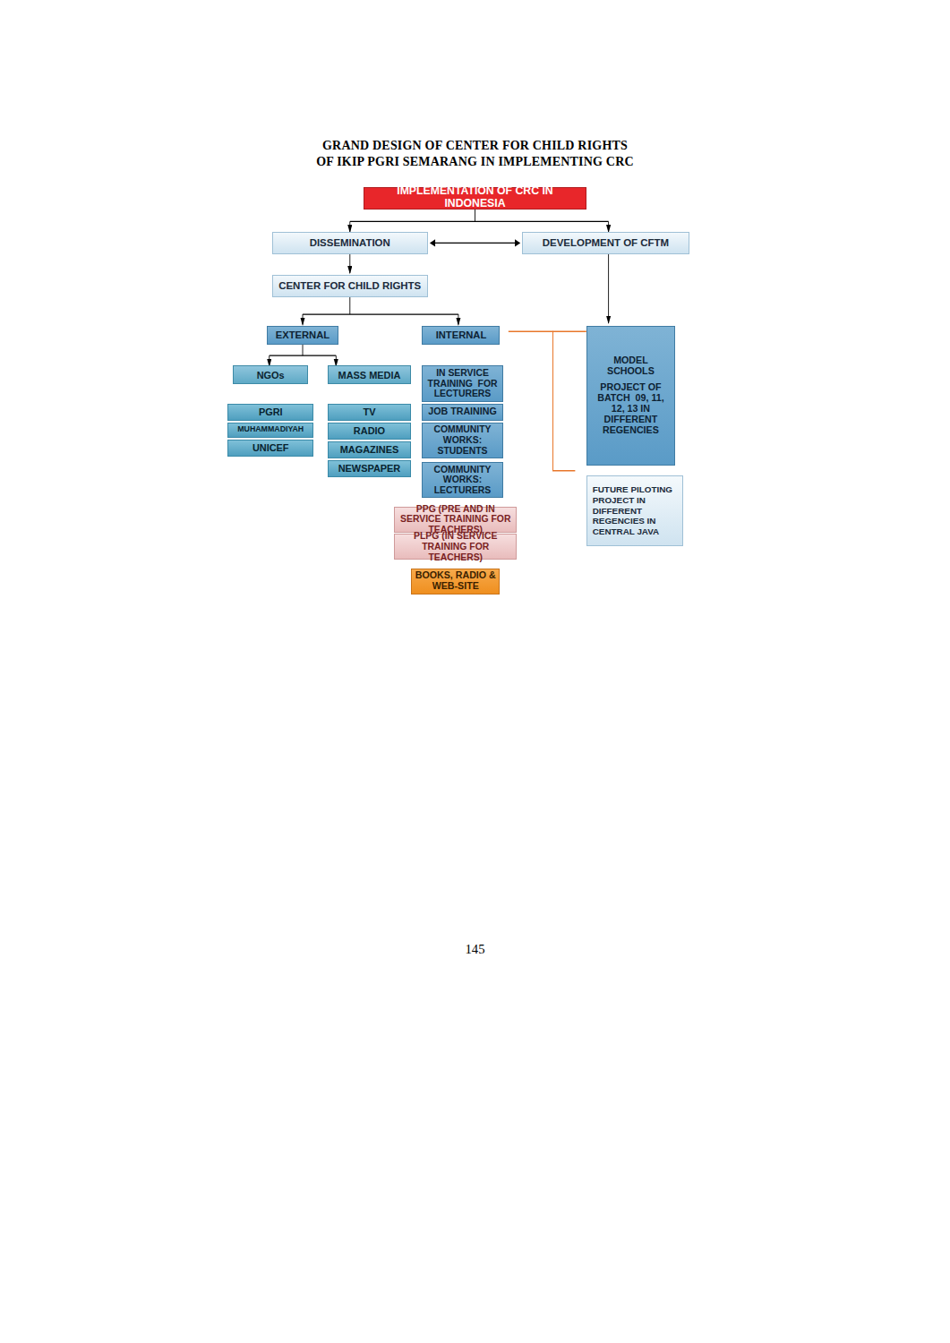GRAND DESIGN OF CENTER FOR CHILD RIGHTS
OF IKIP PGRI SEMARANG IN IMPLEMENTING CRC
IMPLEMENTATION OF CRC IN INDONESIA
DISSEMINATION
DEVELOPMENT OF CFTM
CENTER FOR CHILD RIGHTS
EXTERNAL
INTERNAL
NGOs
MASS MEDIA
PGRI
MUHAMMADIYAH
UNICEF
TV
RADIO
MAGAZINES
NEWSPAPER
IN SERVICE TRAINING FOR LECTURERS
JOB TRAINING
COMMUNITY WORKS: STUDENTS
COMMUNITY WORKS: LECTURERS
PPG (PRE AND IN SERVICE TRAINING FOR TEACHERS)
PLPG (IN SERVICE TRAINING FOR TEACHERS)
BOOKS, RADIO & WEB-SITE
MODEL SCHOOLS PROJECT OF BATCH 09, 11, 12, 13 IN DIFFERENT REGENCIES
FUTURE PILOTING PROJECT IN DIFFERENT REGENCIES IN CENTRAL JAVA
145